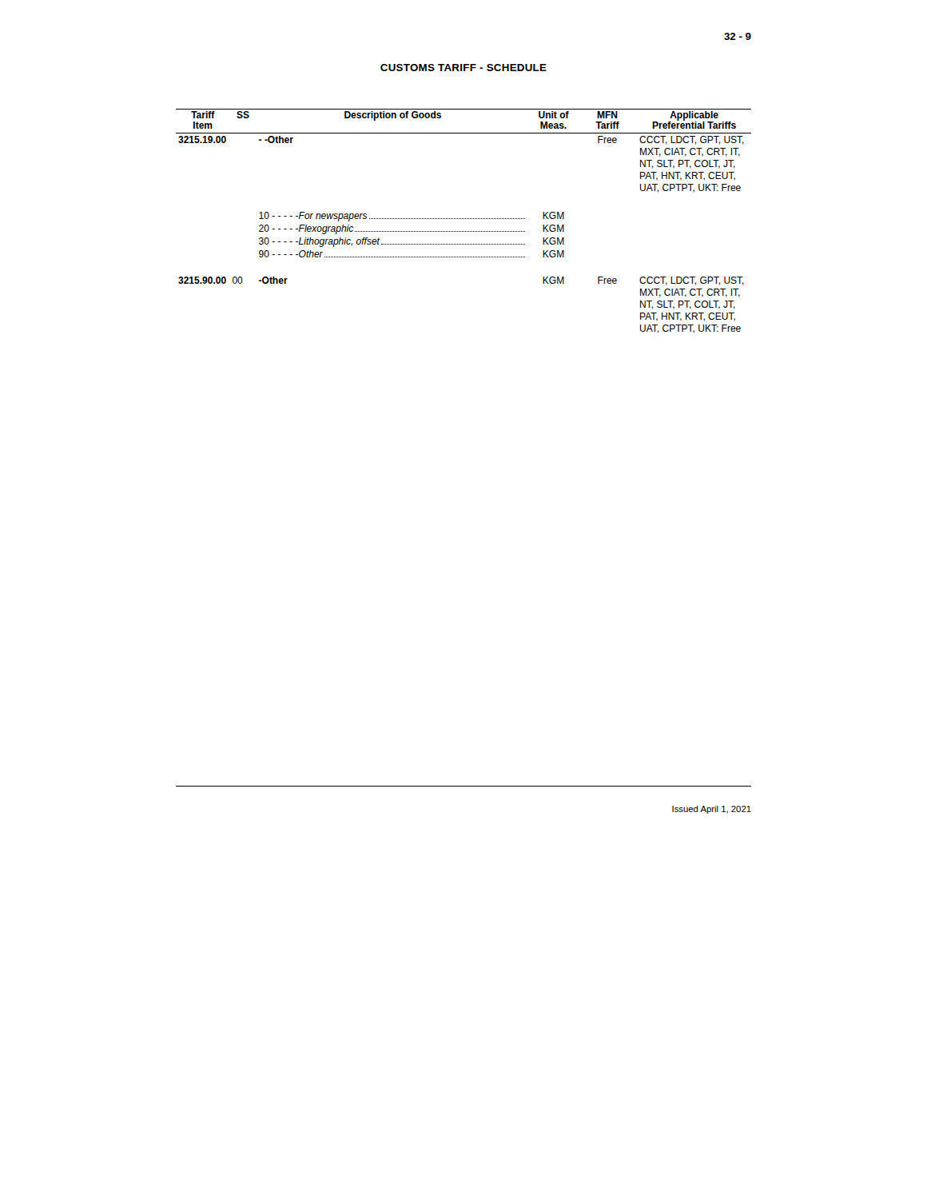32 - 9
CUSTOMS TARIFF - SCHEDULE
| Tariff Item | SS | Description of Goods | Unit of Meas. | MFN Tariff | Applicable Preferential Tariffs |
| --- | --- | --- | --- | --- | --- |
| 3215.19.00 | | - -Other | | Free | CCCT, LDCT, GPT, UST, MXT, CIAT, CT, CRT, IT, NT, SLT, PT, COLT, JT, PAT, HNT, KRT, CEUT, UAT, CPTPT, UKT: Free |
| | | 10 - - - - - For newspapers | KGM | | |
| | | 20 - - - - - Flexographic | KGM | | |
| | | 30 - - - - - Lithographic, offset | KGM | | |
| | | 90 - - - - - Other | KGM | | |
| 3215.90.00 | 00 | -Other | KGM | Free | CCCT, LDCT, GPT, UST, MXT, CIAT, CT, CRT, IT, NT, SLT, PT, COLT, JT, PAT, HNT, KRT, CEUT, UAT, CPTPT, UKT: Free |
Issued April 1, 2021